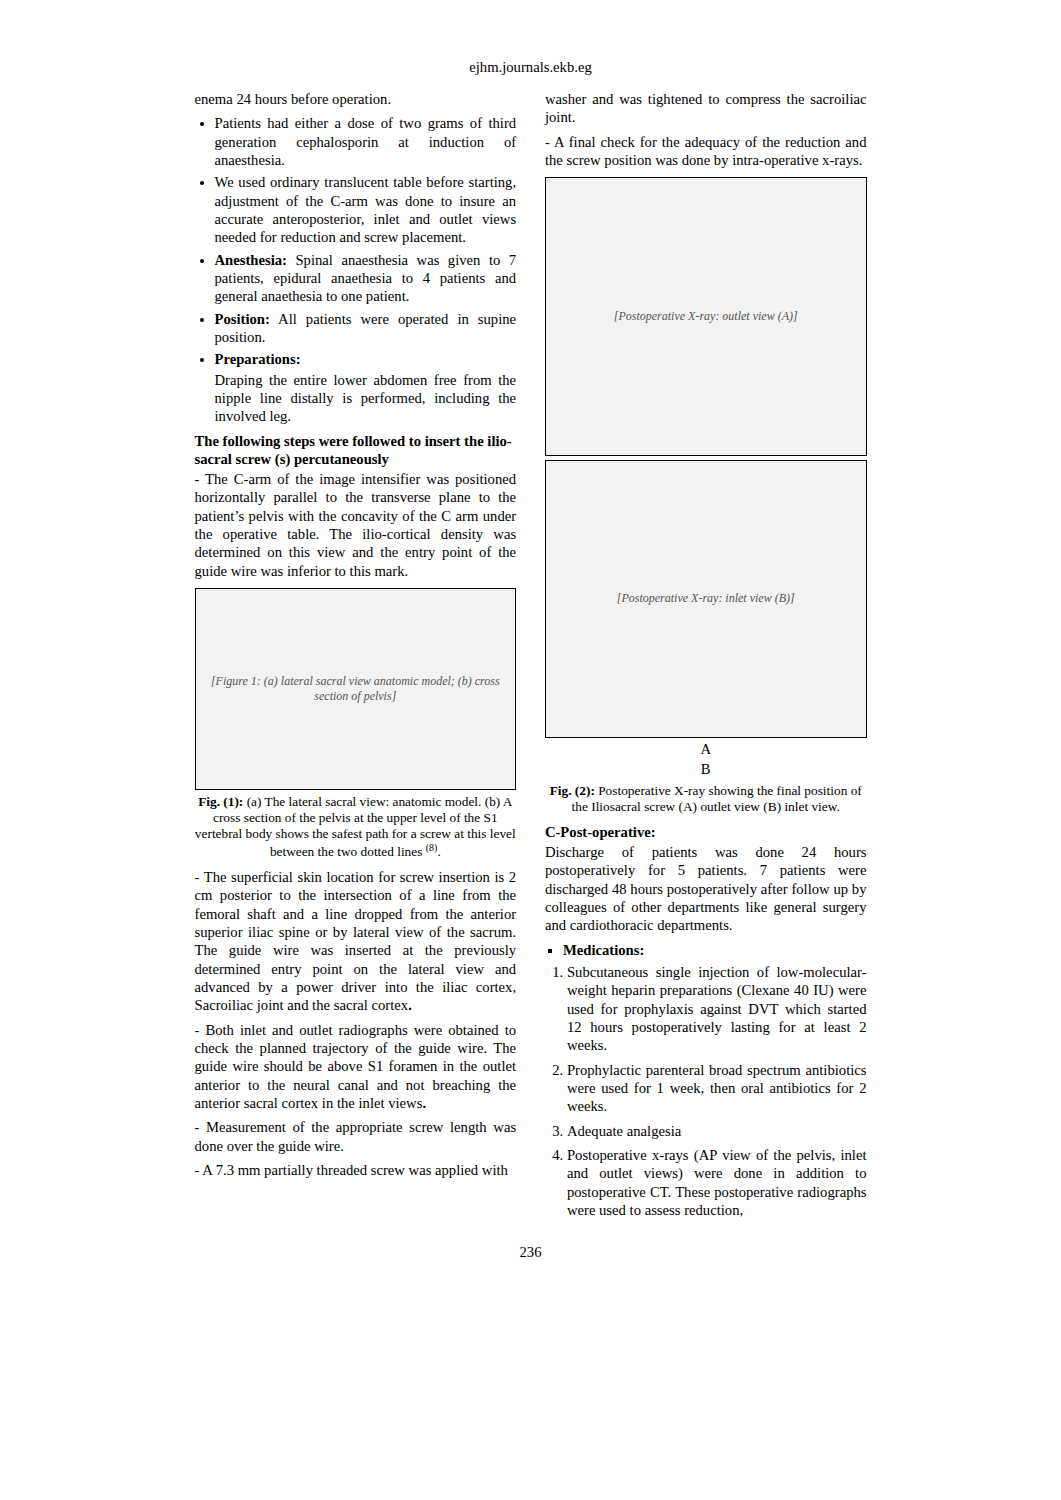ejhm.journals.ekb.eg
enema 24 hours before operation.
Patients had either a dose of two grams of third generation cephalosporin at induction of anaesthesia.
We used ordinary translucent table before starting, adjustment of the C-arm was done to insure an accurate anteroposterior, inlet and outlet views needed for reduction and screw placement.
Anesthesia: Spinal anaesthesia was given to 7 patients, epidural anaethesia to 4 patients and general anaethesia to one patient.
Position: All patients were operated in supine position.
Preparations:
Draping the entire lower abdomen free from the nipple line distally is performed, including the involved leg.
The following steps were followed to insert the ilio-sacral screw (s) percutaneously
- The C-arm of the image intensifier was positioned horizontally parallel to the transverse plane to the patient’s pelvis with the concavity of the C arm under the operative table. The ilio-cortical density was determined on this view and the entry point of the guide wire was inferior to this mark.
[Figure 1: (a) lateral sacral view anatomic model; (b) cross section of pelvis]
Fig. (1): (a) The lateral sacral view: anatomic model. (b) A cross section of the pelvis at the upper level of the S1 vertebral body shows the safest path for a screw at this level between the two dotted lines (8).
- The superficial skin location for screw insertion is 2 cm posterior to the intersection of a line from the femoral shaft and a line dropped from the anterior superior iliac spine or by lateral view of the sacrum. The guide wire was inserted at the previously determined entry point on the lateral view and advanced by a power driver into the iliac cortex, Sacroiliac joint and the sacral cortex.
- Both inlet and outlet radiographs were obtained to check the planned trajectory of the guide wire. The guide wire should be above S1 foramen in the outlet anterior to the neural canal and not breaching the anterior sacral cortex in the inlet views.
- Measurement of the appropriate screw length was done over the guide wire.
- A 7.3 mm partially threaded screw was applied with
washer and was tightened to compress the sacroiliac joint.
- A final check for the adequacy of the reduction and the screw position was done by intra-operative x-rays.
[Postoperative X-ray: outlet view (A)]
[Postoperative X-ray: inlet view (B)]
A
B
Fig. (2): Postoperative X-ray showing the final position of the Iliosacral screw (A) outlet view (B) inlet view.
C-Post-operative:
Discharge of patients was done 24 hours postoperatively for 5 patients. 7 patients were discharged 48 hours postoperatively after follow up by colleagues of other departments like general surgery and cardiothoracic departments.
Medications:
Subcutaneous single injection of low-molecular-weight heparin preparations (Clexane 40 IU) were used for prophylaxis against DVT which started 12 hours postoperatively lasting for at least 2 weeks.
Prophylactic parenteral broad spectrum antibiotics were used for 1 week, then oral antibiotics for 2 weeks.
Adequate analgesia
Postoperative x-rays (AP view of the pelvis, inlet and outlet views) were done in addition to postoperative CT. These postoperative radiographs were used to assess reduction,
236